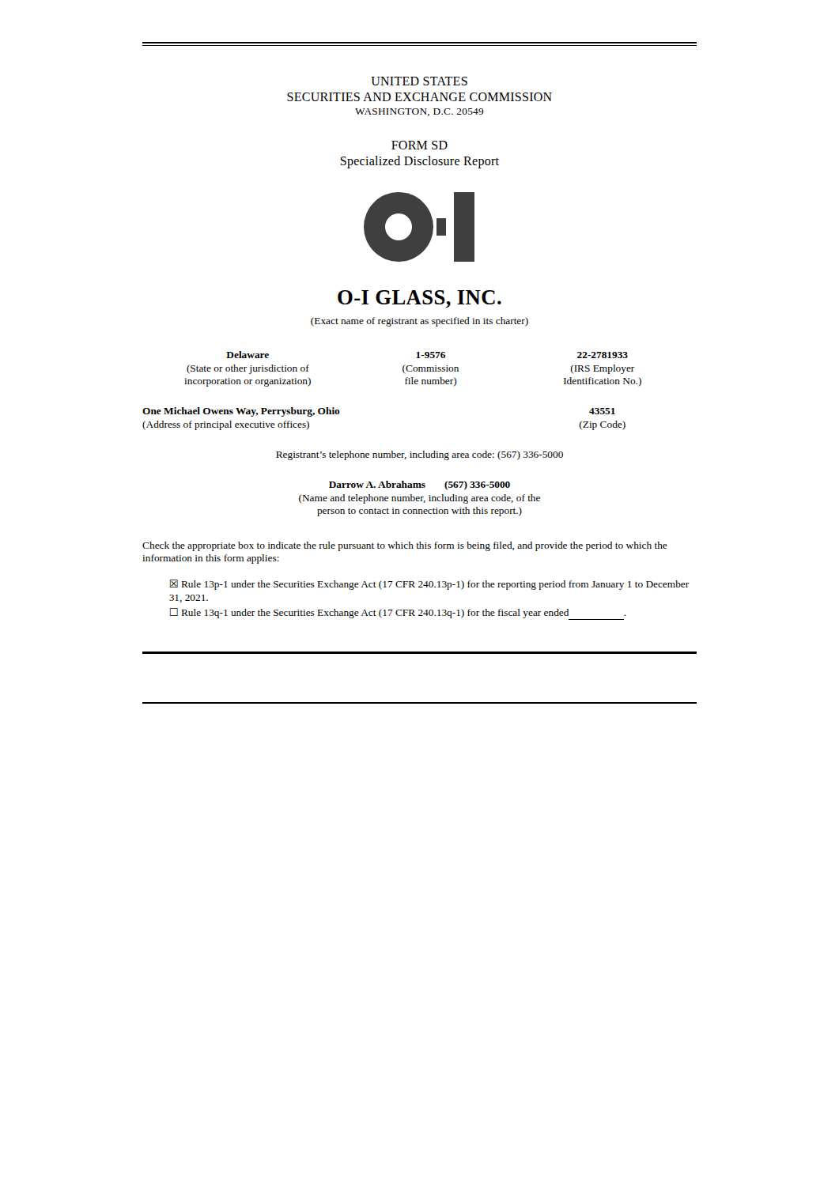UNITED STATES
SECURITIES AND EXCHANGE COMMISSION
WASHINGTON, D.C. 20549
FORM SD
Specialized Disclosure Report
O-I GLASS, INC.
(Exact name of registrant as specified in its charter)
| Delaware | 1-9576 | 22-2781933 |
| (State or other jurisdiction of | (Commission | (IRS Employer |
| incorporation or organization) | file number) | Identification No.) |
| One Michael Owens Way, Perrysburg, Ohio | 43551 |
| (Address of principal executive offices) | (Zip Code) |
Registrant’s telephone number, including area code: (567) 336-5000
Darrow A. Abrahams(567) 336-5000
(Name and telephone number, including area code, of the
person to contact in connection with this report.)
Check the appropriate box to indicate the rule pursuant to which this form is being filed, and provide the period to which the information in this form applies:
☒ Rule 13p-1 under the Securities Exchange Act (17 CFR 240.13p-1) for the reporting period from January 1 to December 31, 2021.
☐ Rule 13q-1 under the Securities Exchange Act (17 CFR 240.13q-1) for the fiscal year ended .